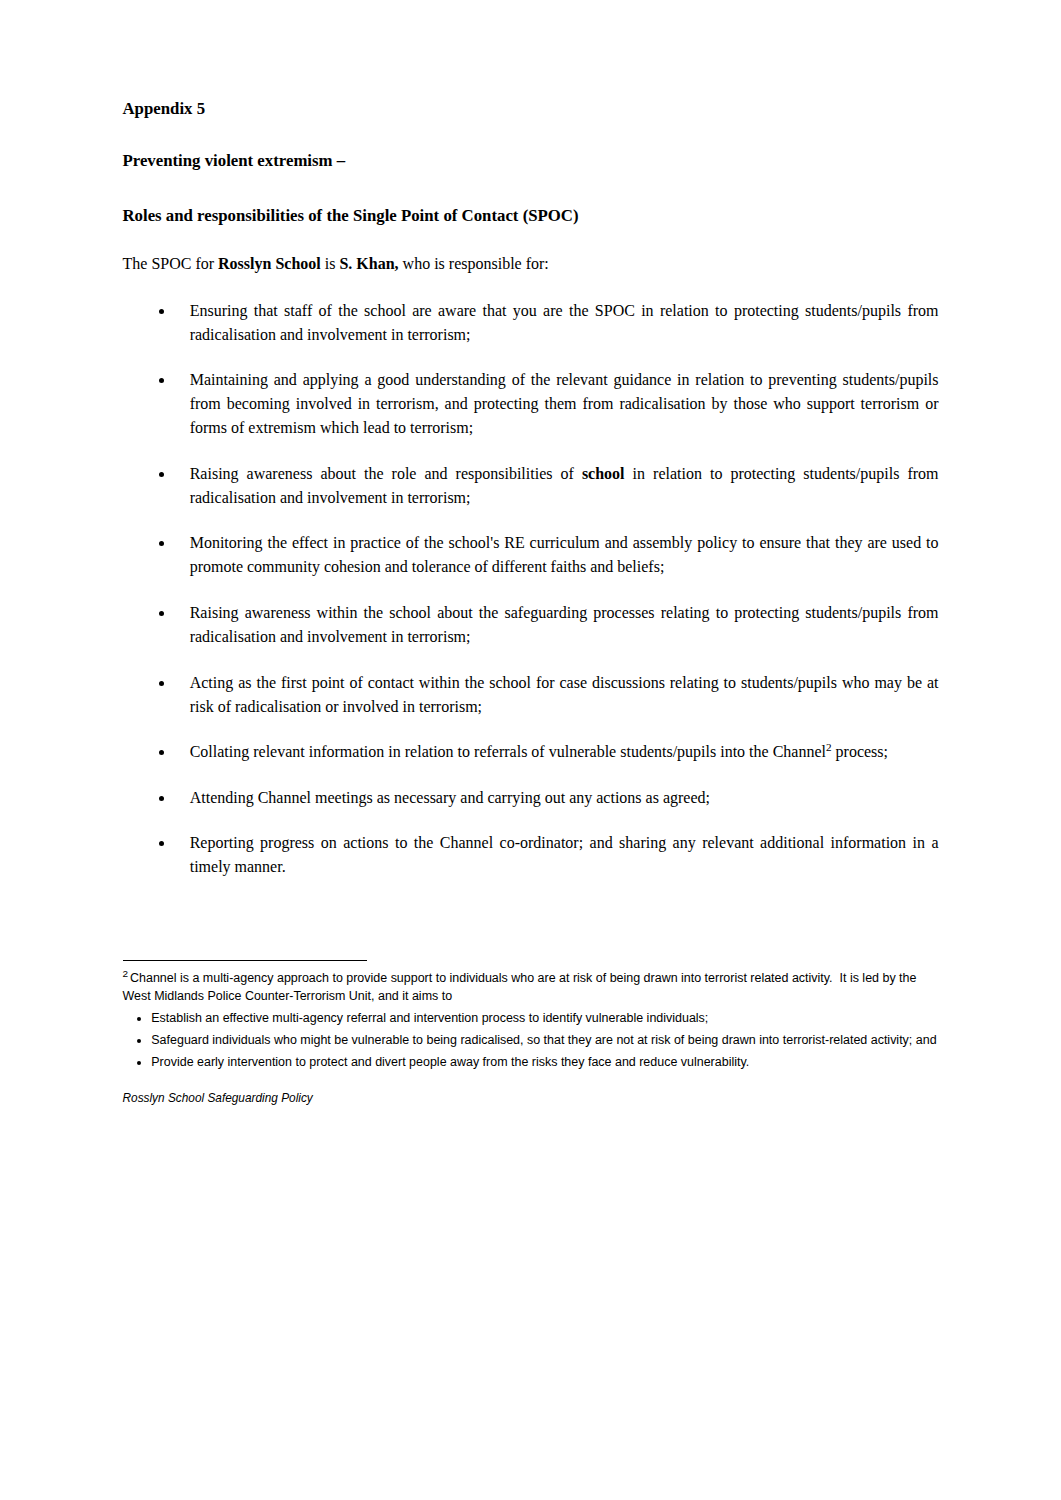Appendix 5
Preventing violent extremism –
Roles and responsibilities of the Single Point of Contact (SPOC)
The SPOC for Rosslyn School is S. Khan, who is responsible for:
Ensuring that staff of the school are aware that you are the SPOC in relation to protecting students/pupils from radicalisation and involvement in terrorism;
Maintaining and applying a good understanding of the relevant guidance in relation to preventing students/pupils from becoming involved in terrorism, and protecting them from radicalisation by those who support terrorism or forms of extremism which lead to terrorism;
Raising awareness about the role and responsibilities of school in relation to protecting students/pupils from radicalisation and involvement in terrorism;
Monitoring the effect in practice of the school's RE curriculum and assembly policy to ensure that they are used to promote community cohesion and tolerance of different faiths and beliefs;
Raising awareness within the school about the safeguarding processes relating to protecting students/pupils from radicalisation and involvement in terrorism;
Acting as the first point of contact within the school for case discussions relating to students/pupils who may be at risk of radicalisation or involved in terrorism;
Collating relevant information in relation to referrals of vulnerable students/pupils into the Channel2 process;
Attending Channel meetings as necessary and carrying out any actions as agreed;
Reporting progress on actions to the Channel co-ordinator; and sharing any relevant additional information in a timely manner.
2 Channel is a multi-agency approach to provide support to individuals who are at risk of being drawn into terrorist related activity. It is led by the West Midlands Police Counter-Terrorism Unit, and it aims to
Establish an effective multi-agency referral and intervention process to identify vulnerable individuals;
Safeguard individuals who might be vulnerable to being radicalised, so that they are not at risk of being drawn into terrorist-related activity; and
Provide early intervention to protect and divert people away from the risks they face and reduce vulnerability.
Rosslyn School Safeguarding Policy